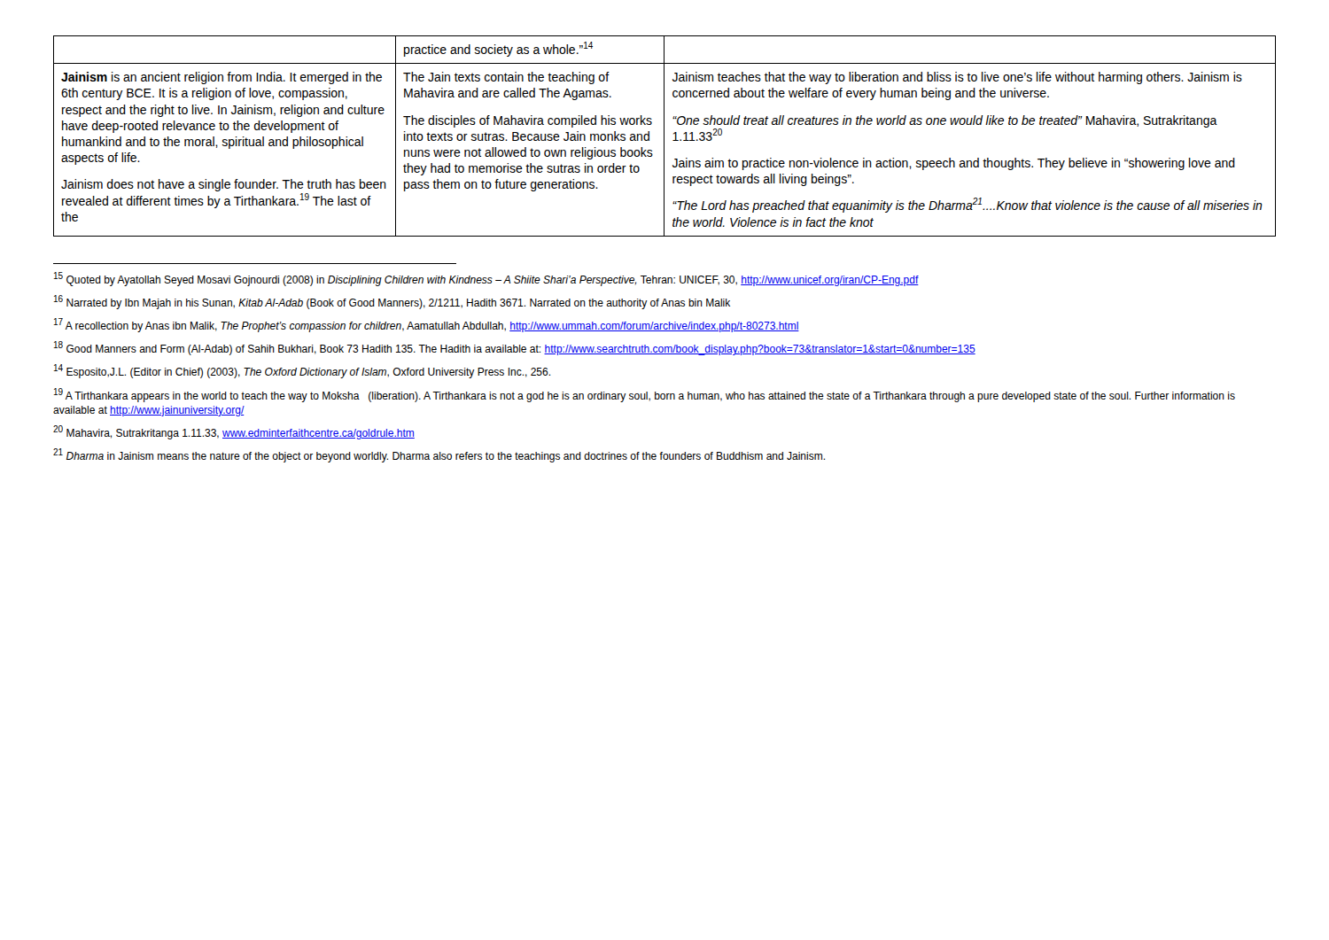| | practice and society as a whole.” 14 | |
| Jainism is an ancient religion from India. It emerged in the 6th century BCE. It is a religion of love, compassion, respect and the right to live. In Jainism, religion and culture have deep-rooted relevance to the development of humankind and to the moral, spiritual and philosophical aspects of life. Jainism does not have a single founder. The truth has been revealed at different times by a Tirthankara. 19 The last of the | The Jain texts contain the teaching of Mahavira and are called The Agamas. The disciples of Mahavira compiled his works into texts or sutras. Because Jain monks and nuns were not allowed to own religious books they had to memorise the sutras in order to pass them on to future generations. | Jainism teaches that the way to liberation and bliss is to live one’s life without harming others. Jainism is concerned about the welfare of every human being and the universe. “One should treat all creatures in the world as one would like to be treated” Mahavira, Sutrakritanga 1.11.33 20 Jains aim to practice non-violence in action, speech and thoughts. They believe in “showering love and respect towards all living beings”. “The Lord has preached that equanimity is the Dharma 21 ....Know that violence is the cause of all miseries in the world. Violence is in fact the knot |
15 Quoted by Ayatollah Seyed Mosavi Gojnourdi (2008) in Disciplining Children with Kindness – A Shiite Shari’a Perspective, Tehran: UNICEF, 30, http://www.unicef.org/iran/CP-Eng.pdf
16 Narrated by Ibn Majah in his Sunan, Kitab Al-Adab (Book of Good Manners), 2/1211, Hadith 3671. Narrated on the authority of Anas bin Malik
17 A recollection by Anas ibn Malik, The Prophet’s compassion for children, Aamatullah Abdullah, http://www.ummah.com/forum/archive/index.php/t-80273.html
18 Good Manners and Form (Al-Adab) of Sahih Bukhari, Book 73 Hadith 135. The Hadith ia available at: http://www.searchtruth.com/book_display.php?book=73&translator=1&start=0&number=135
14 Esposito,J.L. (Editor in Chief) (2003), The Oxford Dictionary of Islam, Oxford University Press Inc., 256.
19 A Tirthankara appears in the world to teach the way to Moksha (liberation). A Tirthankara is not a god he is an ordinary soul, born a human, who has attained the state of a Tirthankara through a pure developed state of the soul. Further information is available at http://www.jainuniversity.org/
20 Mahavira, Sutrakritanga 1.11.33, www.edminterfaithcentre.ca/goldrule.htm
21 Dharma in Jainism means the nature of the object or beyond worldly. Dharma also refers to the teachings and doctrines of the founders of Buddhism and Jainism.